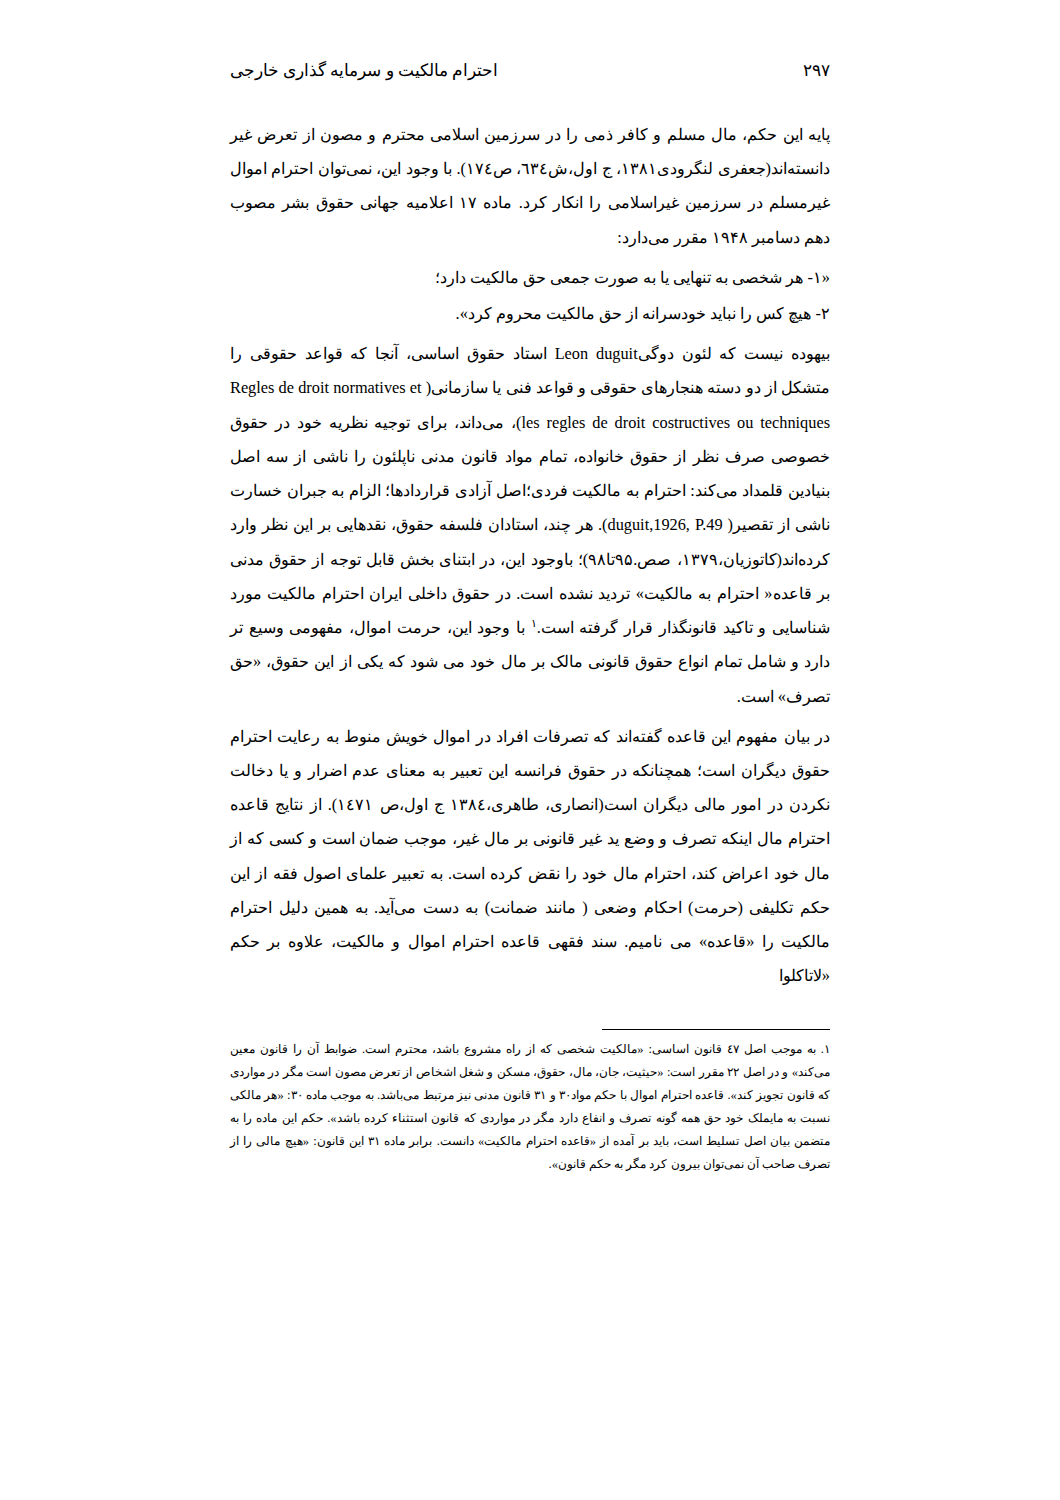۲۹۷ احترام مالکیت و سرمایه گذاری خارجی
پایه این حکم، مال مسلم و کافر ذمی را در سرزمین اسلامی محترم و مصون از تعرض غیر دانسته‌اند(جعفری لنگرودی۱۳۸۱، ج اول،ش٦٣٤، ص١٧٤). با وجود این، نمی‌توان احترام اموال غیرمسلم در سرزمین غیراسلامی را انکار کرد. ماده ۱۷ اعلامیه جهانی حقوق بشر مصوب دهم دسامبر ۱۹۴۸ مقرر می‌دارد:
«۱- هر شخصی به تنهایی یا به صورت جمعی حق مالکیت دارد؛
۲- هیچ کس را نباید خودسرانه از حق مالکیت محروم کرد».
بیهوده نیست که لئون دوگیLeon duguit استاد حقوق اساسی، آنجا که قواعد حقوقی را متشکل از دو دسته هنجارهای حقوقی و قواعد فنی یا سازمانی( Regles de droit normatives et les regles de droit costructives ou techniques)، می‌داند، برای توجیه نظریه خود در حقوق خصوصی صرف نظر از حقوق خانواده، تمام مواد قانون مدنی ناپلئون را ناشی از سه اصل بنیادین قلمداد می‌کند: احترام به مالکیت فردی؛اصل آزادی قراردادها؛ الزام به جبران خسارت ناشی از تقصیر( duguit,1926, P.49). هر چند، استادان فلسفه حقوق، نقدهایی بر این نظر وارد کرده‌اند(کاتوزیان،۱۳۷۹، صص.۹۵تا۹۸)؛ باوجود این، در ابتنای بخش قابل توجه از حقوق مدنی بر قاعده« احترام به مالکیت» تردید نشده است. در حقوق داخلی ایران احترام مالکیت مورد شناسایی و تاکید قانونگذار قرار گرفته است.۱ با وجود این، حرمت اموال، مفهومی وسیع تر دارد و شامل تمام انواع حقوق قانونی مالک بر مال خود می شود که یکی از این حقوق، «حق تصرف» است.
در بیان مفهوم این قاعده گفته‌اند که تصرفات افراد در اموال خویش منوط به رعایت احترام حقوق دیگران است؛ همچنانکه در حقوق فرانسه این تعبیر به معنای عدم اضرار و یا دخالت نکردن در امور مالی دیگران است(انصاری، طاهری،۱۳۸٤ ج اول،ص ١٤٧١). از نتایج قاعده احترام مال اینکه تصرف و وضع ید غیر قانونی بر مال غیر، موجب ضمان است و کسی که از مال خود اعراض کند، احترام مال خود را نقض کرده است. به تعبیر علمای اصول فقه از این حکم تکلیفی (حرمت) احکام وضعی ( مانند ضمانت) به دست می‌آید. به همین دلیل احترام مالکیت را «قاعده» می نامیم. سند فقهی قاعده احترام اموال و مالکیت، علاوه بر حکم «لاتاکلوا
۱. به موجب اصل ٤٧ قانون اساسی: «مالکیت شخصی که از راه مشروع باشد، محترم است. ضوابط آن را قانون معین می‌کند» و در اصل ۲۲ مقرر است: «حیثیت، جان، مال، حقوق، مسکن و شغل اشخاص از تعرض مصون است مگر در مواردی که قانون تجویز کند». قاعده احترام اموال با حکم مواد۳۰ و ۳۱ قانون مدنی نیز مرتبط می‌باشد. به موجب ماده ۳۰: «هر مالکی نسبت به مایملک خود حق همه گونه تصرف و انفاع دارد مگر در مواردی که قانون استثناء کرده باشد». حکم این ماده را به متضمن بیان اصل تسلیط است، باید بر آمده از «قاعده احترام مالکیت» دانست. برابر ماده ۳۱ این قانون: «هیچ مالی را از تصرف صاحب آن نمی‌توان بیرون کرد مگر به حکم قانون».